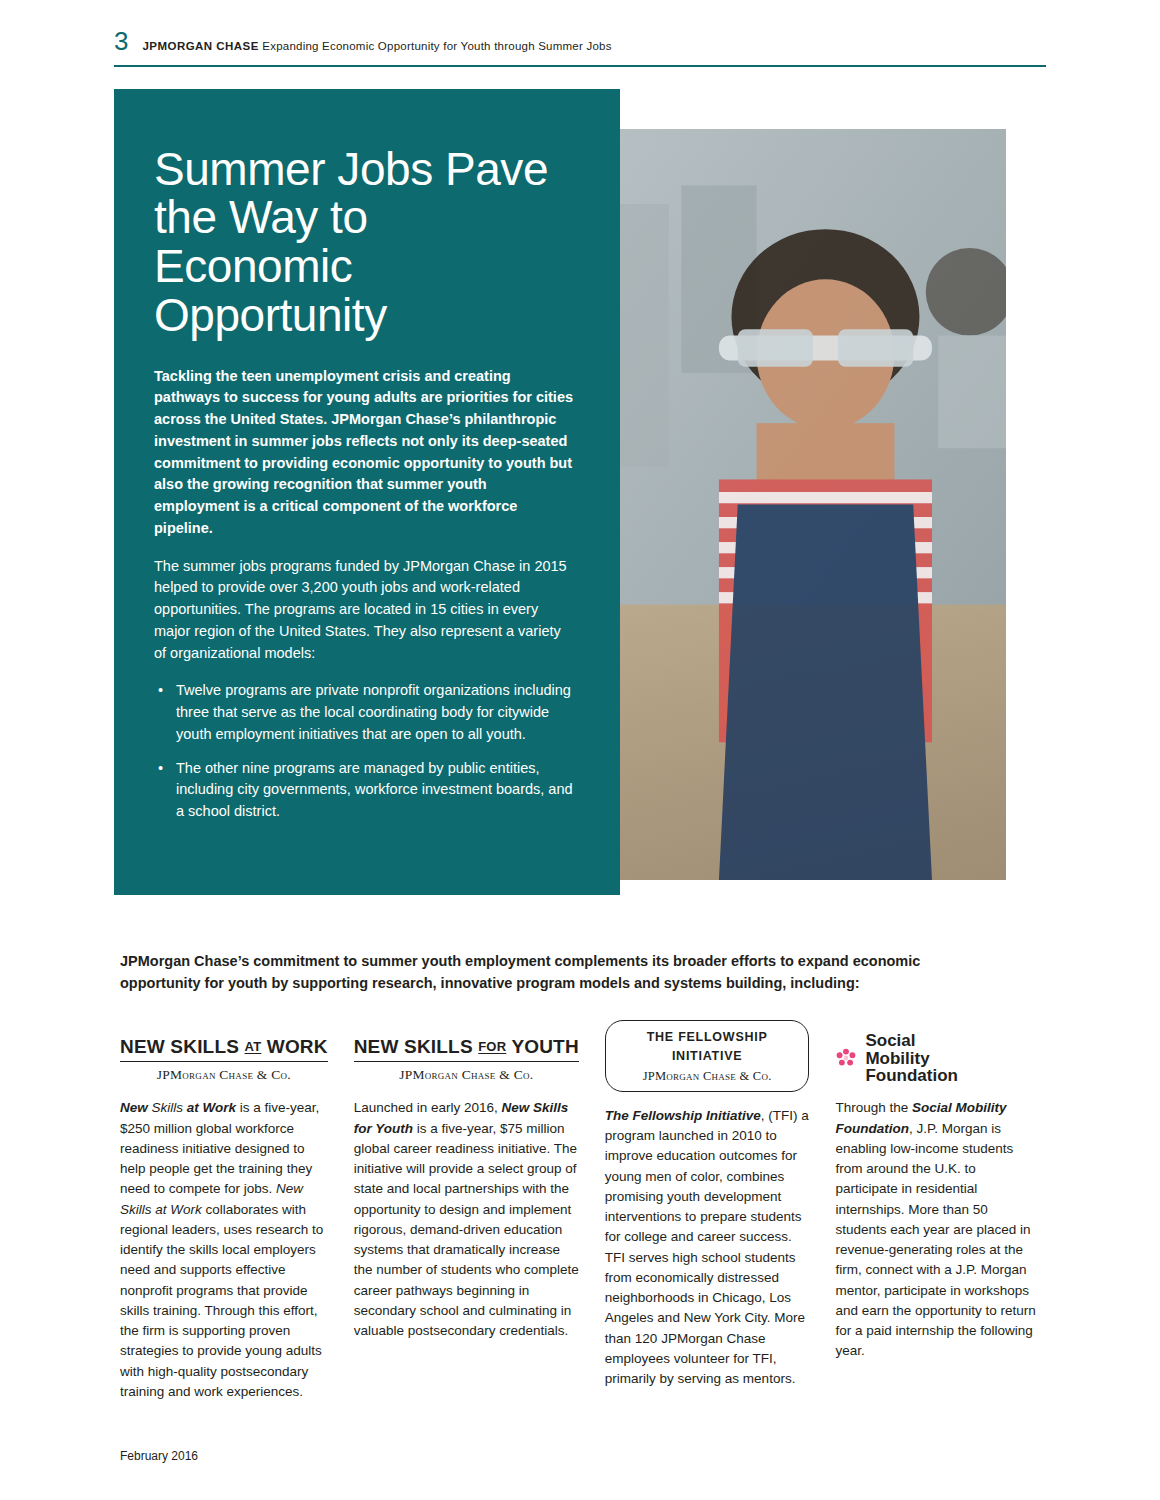3
JPMORGAN CHASE Expanding Economic Opportunity for Youth through Summer Jobs
Summer Jobs Pave
the Way to Economic
Opportunity
Tackling the teen unemployment crisis and creating pathways to success for young adults are priorities for cities across the United States. JPMorgan Chase’s philanthropic investment in summer jobs reflects not only its deep-seated commitment to providing economic opportunity to youth but also the growing recognition that summer youth employment is a critical component of the workforce pipeline.
The summer jobs programs funded by JPMorgan Chase in 2015 helped to provide over 3,200 youth jobs and work-related opportunities. The programs are located in 15 cities in every major region of the United States. They also represent a variety
of organizational models:
Twelve programs are private nonprofit organizations including three that serve as the local coordinating body for citywide youth employment initiatives that are open to all youth.
The other nine programs are managed by public entities, including city governments, workforce investment boards, and a school district.
JPMorgan Chase’s commitment to summer youth employment complements its broader efforts to expand economic opportunity for youth by supporting research, innovative program models and systems building, including:
NEW SKILLS AT WORK
JPMorgan Chase & Co.
New Skills at Work is a five-year, $250 million global workforce readiness initiative designed to help people get the training they need to compete for jobs. New Skills at Work collaborates with regional leaders, uses research to identify the skills local employers need and supports effective nonprofit programs that provide skills training. Through this effort, the firm is supporting proven strategies to provide young adults with high-quality postsecondary training and work experiences.
NEW SKILLS FOR YOUTH
JPMorgan Chase & Co.
Launched in early 2016, New Skills for Youth is a five-year, $75 million global career readiness initiative. The initiative will provide a select group of state and local partnerships with the opportunity to design and implement rigorous, demand-driven education systems that dramatically increase the number of students who complete career pathways beginning in secondary school and culminating in valuable postsecondary credentials.
The Fellowship Initiative
JPMorgan Chase & Co.
The Fellowship Initiative, (TFI) a program launched in 2010 to improve education outcomes for young men of color, combines promising youth development interventions to prepare students for college and career success. TFI serves high school students from economically distressed neighborhoods in Chicago, Los Angeles and New York City. More than 120 JPMorgan Chase employees volunteer for TFI, primarily by serving as mentors.
Social Mobility Foundation
Through the Social Mobility Foundation, J.P. Morgan is enabling low-income students from around the U.K. to participate in residential internships. More than 50 students each year are placed in revenue-generating roles at the firm, connect with a J.P. Morgan mentor, participate in workshops and earn the opportunity to return for a paid internship the following year.
February 2016